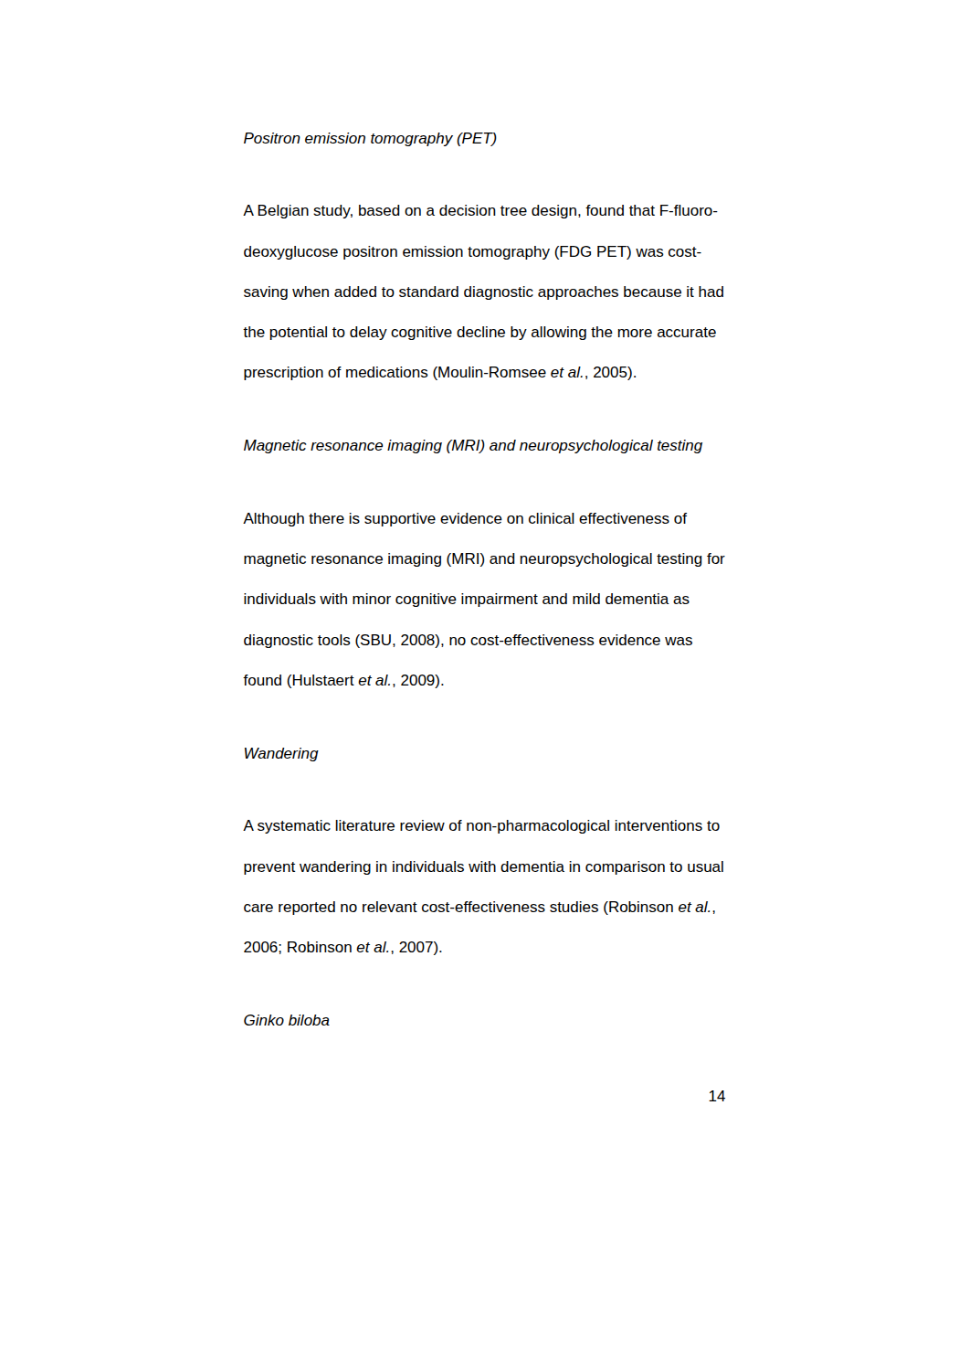Positron emission tomography (PET)
A Belgian study, based on a decision tree design, found that F-fluoro-deoxyglucose positron emission tomography (FDG PET) was cost-saving when added to standard diagnostic approaches because it had the potential to delay cognitive decline by allowing the more accurate prescription of medications (Moulin-Romsee et al., 2005).
Magnetic resonance imaging (MRI) and neuropsychological testing
Although there is supportive evidence on clinical effectiveness of magnetic resonance imaging (MRI) and neuropsychological testing for individuals with minor cognitive impairment and mild dementia as diagnostic tools (SBU, 2008), no cost-effectiveness evidence was found (Hulstaert et al., 2009).
Wandering
A systematic literature review of non-pharmacological interventions to prevent wandering in individuals with dementia in comparison to usual care reported no relevant cost-effectiveness studies (Robinson et al., 2006; Robinson et al., 2007).
Ginko biloba
14